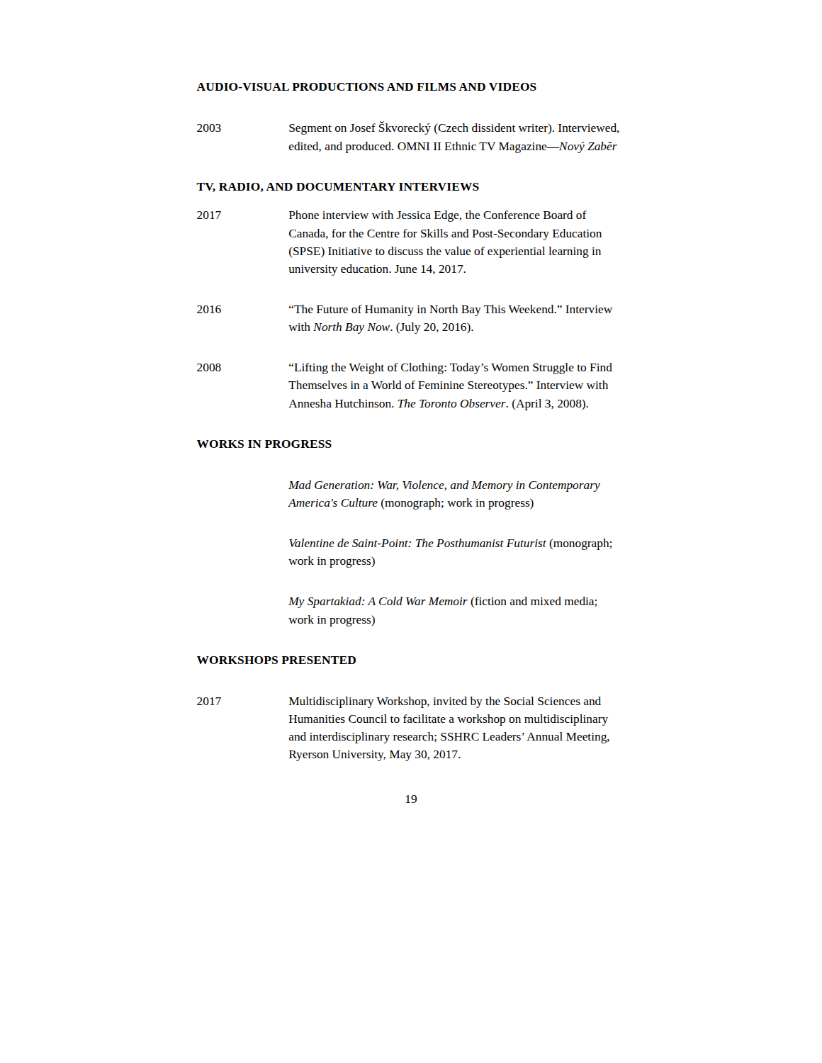AUDIO-VISUAL PRODUCTIONS AND FILMS AND VIDEOS
2003
Segment on Josef Škvorecký (Czech dissident writer). Interviewed, edited, and produced. OMNI II Ethnic TV Magazine—Nový Zabĕr
TV, RADIO, AND DOCUMENTARY INTERVIEWS
2017
Phone interview with Jessica Edge, the Conference Board of Canada, for the Centre for Skills and Post-Secondary Education (SPSE) Initiative to discuss the value of experiential learning in university education. June 14, 2017.
2016
“The Future of Humanity in North Bay This Weekend.” Interview with North Bay Now. (July 20, 2016).
2008
“Lifting the Weight of Clothing: Today’s Women Struggle to Find Themselves in a World of Feminine Stereotypes.” Interview with Annesha Hutchinson. The Toronto Observer. (April 3, 2008).
WORKS IN PROGRESS
Mad Generation: War, Violence, and Memory in Contemporary America's Culture (monograph; work in progress)
Valentine de Saint-Point: The Posthumanist Futurist (monograph; work in progress)
My Spartakiad: A Cold War Memoir (fiction and mixed media; work in progress)
WORKSHOPS PRESENTED
2017
Multidisciplinary Workshop, invited by the Social Sciences and Humanities Council to facilitate a workshop on multidisciplinary and interdisciplinary research; SSHRC Leaders’ Annual Meeting, Ryerson University, May 30, 2017.
19